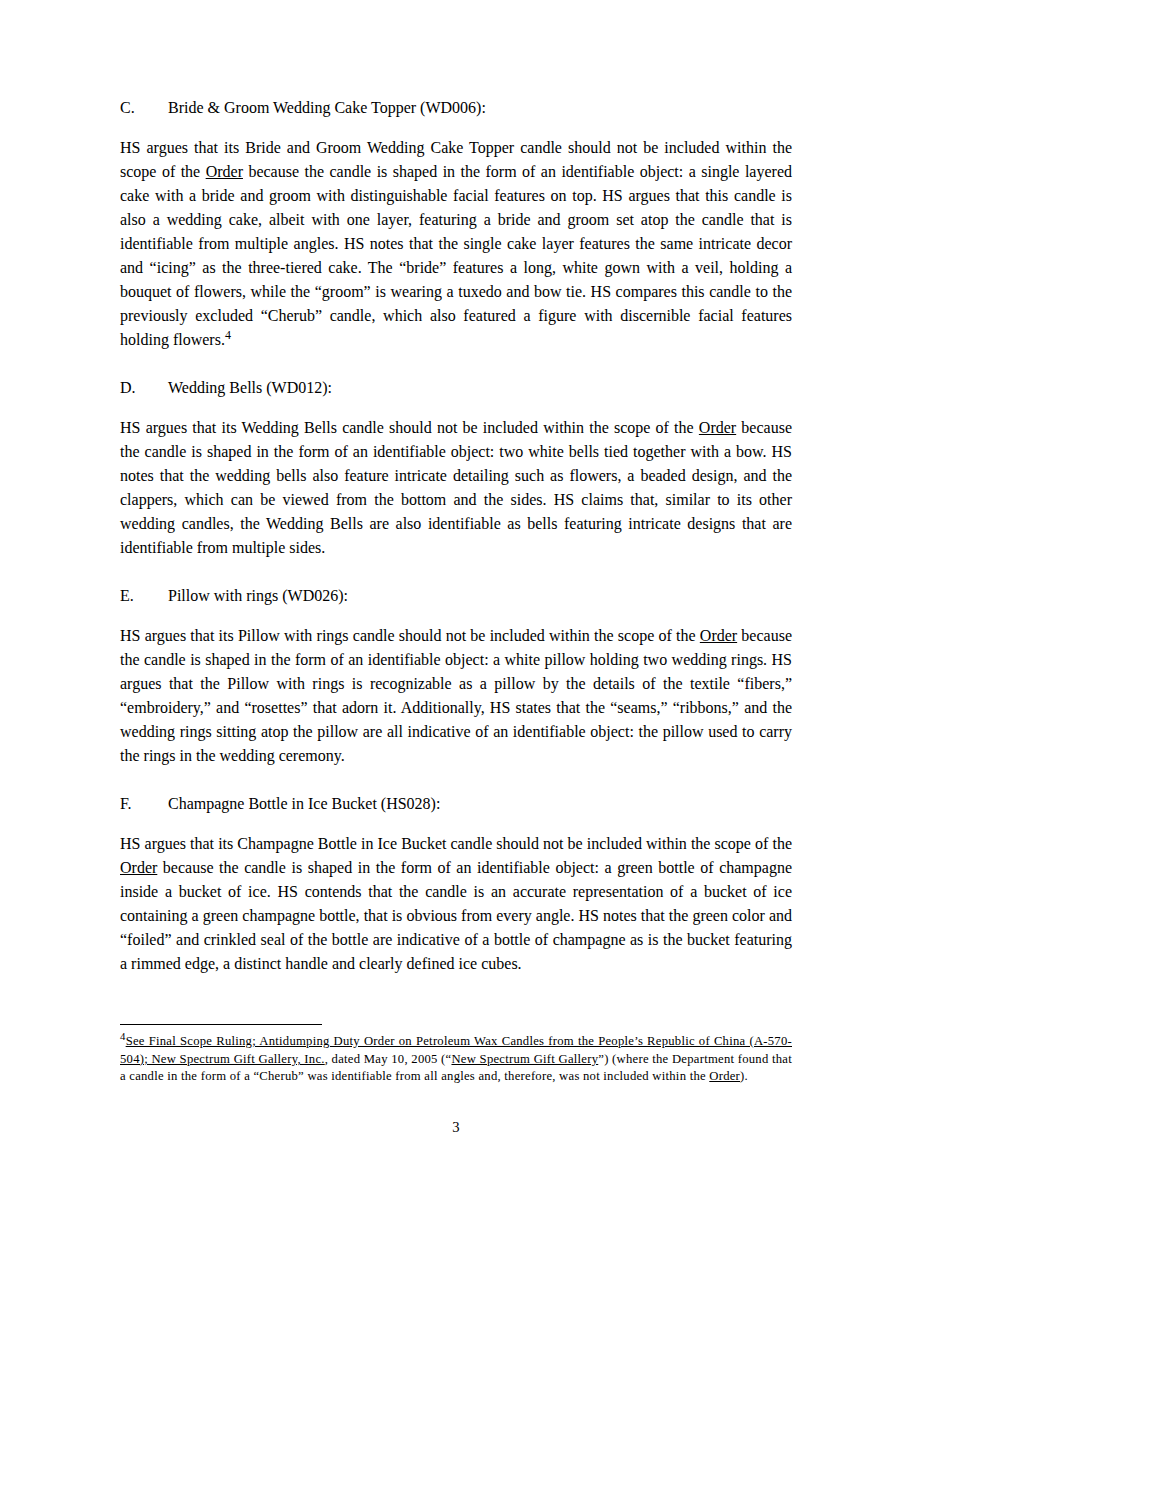C. Bride & Groom Wedding Cake Topper (WD006):
HS argues that its Bride and Groom Wedding Cake Topper candle should not be included within the scope of the Order because the candle is shaped in the form of an identifiable object: a single layered cake with a bride and groom with distinguishable facial features on top. HS argues that this candle is also a wedding cake, albeit with one layer, featuring a bride and groom set atop the candle that is identifiable from multiple angles. HS notes that the single cake layer features the same intricate decor and “icing” as the three-tiered cake. The “bride” features a long, white gown with a veil, holding a bouquet of flowers, while the “groom” is wearing a tuxedo and bow tie. HS compares this candle to the previously excluded “Cherub” candle, which also featured a figure with discernible facial features holding flowers.4
D. Wedding Bells (WD012):
HS argues that its Wedding Bells candle should not be included within the scope of the Order because the candle is shaped in the form of an identifiable object: two white bells tied together with a bow. HS notes that the wedding bells also feature intricate detailing such as flowers, a beaded design, and the clappers, which can be viewed from the bottom and the sides. HS claims that, similar to its other wedding candles, the Wedding Bells are also identifiable as bells featuring intricate designs that are identifiable from multiple sides.
E. Pillow with rings (WD026):
HS argues that its Pillow with rings candle should not be included within the scope of the Order because the candle is shaped in the form of an identifiable object: a white pillow holding two wedding rings. HS argues that the Pillow with rings is recognizable as a pillow by the details of the textile “fibers,” “embroidery,” and “rosettes” that adorn it. Additionally, HS states that the “seams,” “ribbons,” and the wedding rings sitting atop the pillow are all indicative of an identifiable object: the pillow used to carry the rings in the wedding ceremony.
F. Champagne Bottle in Ice Bucket (HS028):
HS argues that its Champagne Bottle in Ice Bucket candle should not be included within the scope of the Order because the candle is shaped in the form of an identifiable object: a green bottle of champagne inside a bucket of ice. HS contends that the candle is an accurate representation of a bucket of ice containing a green champagne bottle, that is obvious from every angle. HS notes that the green color and “foiled” and crinkled seal of the bottle are indicative of a bottle of champagne as is the bucket featuring a rimmed edge, a distinct handle and clearly defined ice cubes.
4See Final Scope Ruling; Antidumping Duty Order on Petroleum Wax Candles from the People’s Republic of China (A-570-504); New Spectrum Gift Gallery, Inc., dated May 10, 2005 (“New Spectrum Gift Gallery”) (where the Department found that a candle in the form of a “Cherub” was identifiable from all angles and, therefore, was not included within the Order).
3